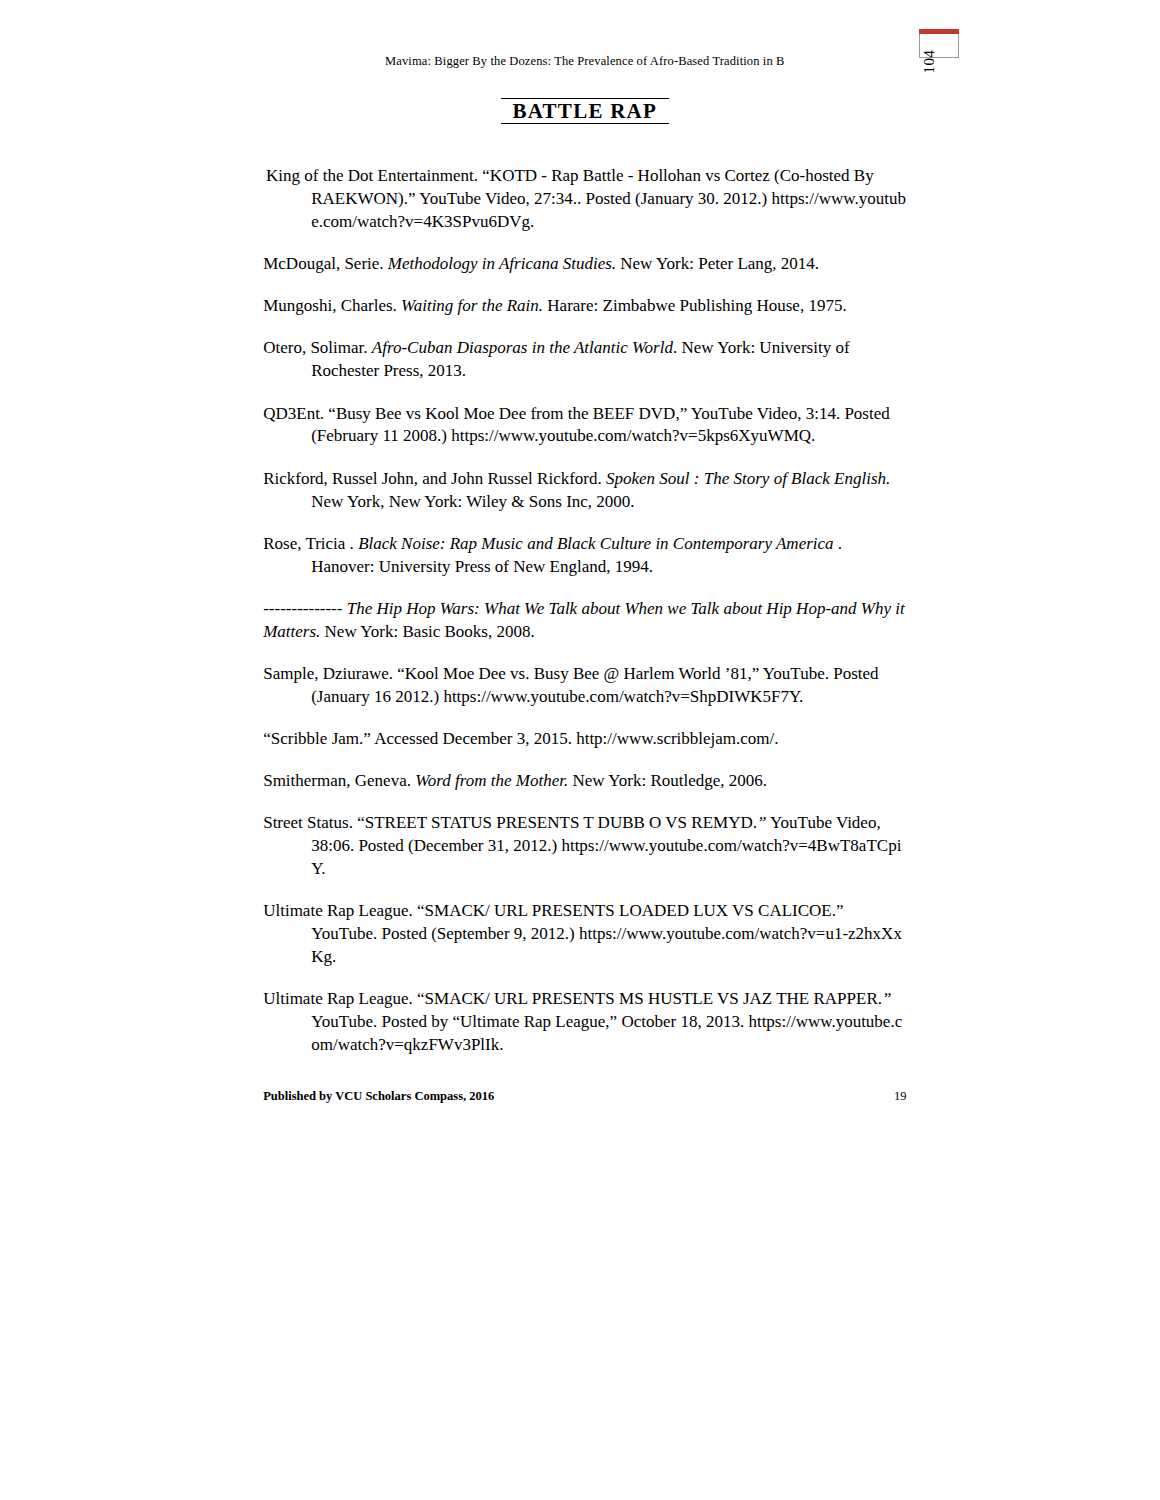104
Mavima: Bigger By the Dozens: The Prevalence of Afro-Based Tradition in B
BATTLE RAP
King of the Dot Entertainment. “KOTD - Rap Battle - Hollohan vs Cortez (Co-hosted By RAEKWON).” YouTube Video, 27:34.. Posted (January 30. 2012.) https://www.youtube.com/watch?v=4K3SPvu6DVg.
McDougal, Serie. Methodology in Africana Studies. New York: Peter Lang, 2014.
Mungoshi, Charles. Waiting for the Rain. Harare: Zimbabwe Publishing House, 1975.
Otero, Solimar. Afro-Cuban Diasporas in the Atlantic World. New York: University of Rochester Press, 2013.
QD3Ent. “Busy Bee vs Kool Moe Dee from the BEEF DVD,” YouTube Video, 3:14. Posted (February 11 2008.) https://www.youtube.com/watch?v=5kps6XyuWMQ.
Rickford, Russel John, and John Russel Rickford. Spoken Soul : The Story of Black English. New York, New York: Wiley & Sons Inc, 2000.
Rose, Tricia . Black Noise: Rap Music and Black Culture in Contemporary America . Hanover: University Press of New England, 1994.
-------------- The Hip Hop Wars: What We Talk about When we Talk about Hip Hop-and Why it Matters. New York: Basic Books, 2008.
Sample, Dziurawe. “Kool Moe Dee vs. Busy Bee @ Harlem World ’81,” YouTube. Posted (January 16 2012.) https://www.youtube.com/watch?v=ShpDIWK5F7Y.
“Scribble Jam.” Accessed December 3, 2015. http://www.scribblejam.com/.
Smitherman, Geneva. Word from the Mother. New York: Routledge, 2006.
Street Status. “STREET STATUS PRESENTS T DUBB O VS REMYD.” YouTube Video, 38:06. Posted (December 31, 2012.) https://www.youtube.com/watch?v=4BwT8aTCpiY.
Ultimate Rap League. “SMACK/ URL PRESENTS LOADED LUX VS CALICOE.” YouTube. Posted (September 9, 2012.) https://www.youtube.com/watch?v=u1-z2hxXxKg.
Ultimate Rap League. “SMACK/ URL PRESENTS MS HUSTLE VS JAZ THE RAPPER.” YouTube. Posted by “Ultimate Rap League,” October 18, 2013. https://www.youtube.com/watch?v=qkzFWv3PlIk.
Published by VCU Scholars Compass, 2016 19